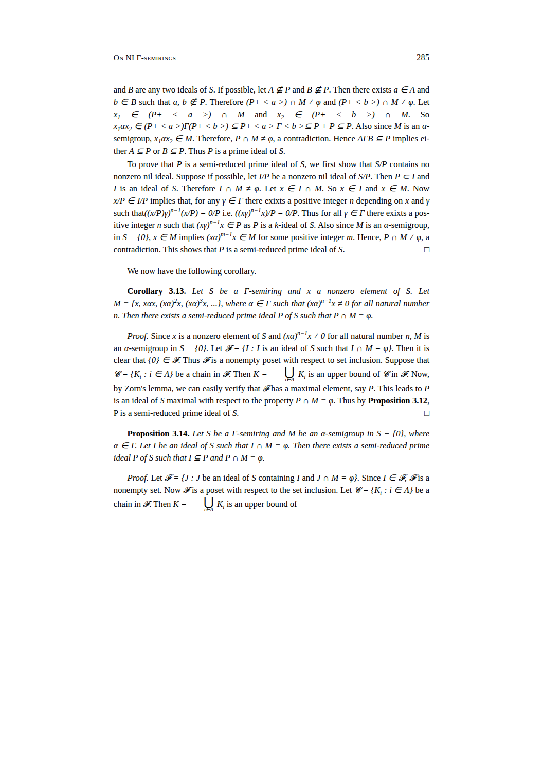On NI Γ-semirings 285
and B are any two ideals of S. If possible, let A ⊈ P and B ⊈ P. Then there exists a ∈ A and b ∈ B such that a, b ∉ P. Therefore (P+ < a >) ∩ M ≠ φ and (P+ < b >) ∩ M ≠ φ. Let x1 ∈ (P+ < a >) ∩ M and x2 ∈ (P+ < b >) ∩ M. So x1αx2 ∈ (P+ < a >)Γ(P+ < b >) ⊆ P+ < a > Γ < b >⊆ P + P ⊆ P. Also since M is an α-semigroup, x1αx2 ∈ M. Therefore, P ∩ M ≠ φ, a contradiction. Hence AΓB ⊆ P implies either A ⊆ P or B ⊆ P. Thus P is a prime ideal of S.
To prove that P is a semi-reduced prime ideal of S, we first show that S/P contains no nonzero nil ideal. Suppose if possible, let I/P be a nonzero nil ideal of S/P. Then P ⊂ I and I is an ideal of S. Therefore I ∩ M ≠ φ. Let x ∈ I ∩ M. So x ∈ I and x ∈ M. Now x/P ∈ I/P implies that, for any γ ∈ Γ there exixts a positive integer n depending on x and γ such that((x/P)γ)n−1(x/P) = 0/P i.e. ((xγ)n−1x)/P = 0/P. Thus for all γ ∈ Γ there exixts a positive integer n such that (xγ)n−1x ∈ P as P is a k-ideal of S. Also since M is an α-semigroup, in S − {0}, x ∈ M implies (xα)m−1x ∈ M for some positive integer m. Hence, P ∩ M ≠ φ, a contradiction. This shows that P is a semi-reduced prime ideal of S.
We now have the following corollary.
Corollary 3.13. Let S be a Γ-semiring and x a nonzero element of S. Let M = {x, xαx, (xα)2x, (xα)3x, ...}, where α ∈ Γ such that (xα)n−1x ≠ 0 for all natural number n. Then there exists a semi-reduced prime ideal P of S such that P ∩ M = φ.
Proof. Since x is a nonzero element of S and (xα)n−1x ≠ 0 for all natural number n, M is an α-semigroup in S − {0}. Let 𝓕 = {I : I is an ideal of S such that I ∩ M = φ}. Then it is clear that {0} ∈ 𝓕. Thus 𝓕 is a nonempty poset with respect to set inclusion. Suppose that 𝓒 = {Ki : i ∈ Λ} be a chain in 𝓕. Then K = ⋃i∈Λ Ki is an upper bound of 𝓒 in 𝓕. Now, by Zorn's lemma, we can easily verify that 𝓕 has a maximal element, say P. This leads to P is an ideal of S maximal with respect to the property P ∩ M = φ. Thus by Proposition 3.12, P is a semi-reduced prime ideal of S.
Proposition 3.14. Let S be a Γ-semiring and M be an α-semigroup in S − {0}, where α ∈ Γ. Let I be an ideal of S such that I ∩ M = φ. Then there exists a semi-reduced prime ideal P of S such that I ⊆ P and P ∩ M = φ.
Proof. Let 𝓕 = {J : J be an ideal of S containing I and J ∩ M = φ}. Since I ∈ 𝓕, 𝓕 is a nonempty set. Now 𝓕 is a poset with respect to the set inclusion. Let 𝓒 = {Ki : i ∈ Λ} be a chain in 𝓕. Then K = ⋃i∈Λ Ki is an upper bound of